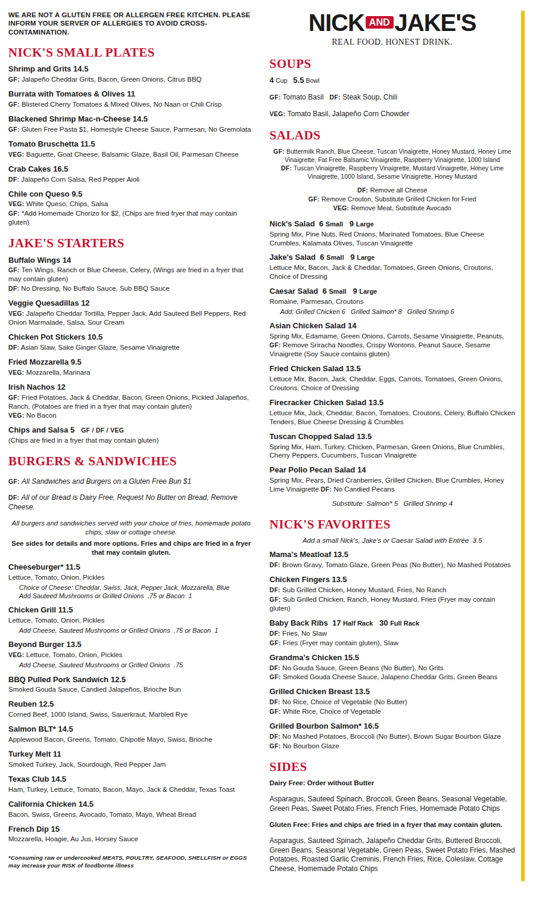We are not a gluten free or allergen free kitchen. Please inform your server of allergies to avoid cross-contamination.
NICK'S SMALL PLATES
Shrimp and Grits 14.5
GF: Jalapeño Cheddar Grits, Bacon, Green Onions, Citrus BBQ
Burrata with Tomatoes & Olives 11
GF: Blistered Cherry Tomatoes & Mixed Olives, No Naan or Chili Crisp
Blackened Shrimp Mac-n-Cheese 14.5
GF: Gluten Free Pasta $1, Homestyle Cheese Sauce, Parmesan, No Gremolata
Tomato Bruschetta 11.5
VEG: Baguette, Goat Cheese, Balsamic Glaze, Basil Oil, Parmesan Cheese
Crab Cakes 16.5
DF: Jalapeño Corn Salsa, Red Pepper Aioli
Chile con Queso 9.5
VEG: White Queso, Chips, Salsa
GF: *Add Homemade Chorizo for $2, (Chips are fried fryer that may contain gluten)
JAKE'S STARTERS
Buffalo Wings 14
GF: Ten Wings, Ranch or Blue Cheese, Celery, (Wings are fried in a fryer that may contain gluten)
DF: No Dressing, No Buffalo Sauce, Sub BBQ Sauce
Veggie Quesadillas 12
VEG: Jalapeño Cheddar Tortilla, Pepper Jack, Add Sauteed Bell Peppers, Red Onion Marmalade, Salsa, Sour Cream
Chicken Pot Stickers 10.5
DF: Asian Slaw, Sake Ginger Glaze, Sesame Vinaigrette
Fried Mozzarella 9.5
VEG: Mozzarella, Marinara
Irish Nachos 12
GF: Fried Potatoes, Jack & Cheddar, Bacon, Green Onions, Pickled Jalapeños, Ranch, (Potatoes are fried in a fryer that may contain gluten)
VEG: No Bacon
Chips and Salsa 5 GF / DF / VEG
(Chips are fried in a fryer that may contain gluten)
BURGERS & SANDWICHES
GF: All Sandwiches and Burgers on a Gluten Free Bun $1
DF: All of our Bread is Dairy Free, Request No Butter on Bread, Remove Cheese.
All burgers and sandwiches served with your choice of fries, homemade potato chips, slaw or cottage cheese.
See sides for details and more options. Fries and chips are fried in a fryer that may contain gluten.
Cheeseburger* 11.5
Lettuce, Tomato, Onion, Pickles
Choice of Cheese: Cheddar, Swiss, Jack, Pepper Jack, Mozzarella, Blue
Add Sauteed Mushrooms or Grilled Onions .75 or Bacon 1
Chicken Grill 11.5
Lettuce, Tomato, Onion, Pickles
Add Cheese, Sauteed Mushrooms or Grilled Onions .75 or Bacon 1
Beyond Burger 13.5
VEG: Lettuce, Tomato, Onion, Pickles
Add Cheese, Sauteed Mushrooms or Grilled Onions .75
BBQ Pulled Pork Sandwich 12.5
Smoked Gouda Sauce, Candied Jalapeños, Brioche Bun
Reuben 12.5
Corned Beef, 1000 Island, Swiss, Sauerkraut, Marbled Rye
Salmon BLT* 14.5
Applewood Bacon, Greens, Tomato, Chipotle Mayo, Swiss, Brioche
Turkey Melt 11
Smoked Turkey, Jack, Sourdough, Red Pepper Jam
Texas Club 14.5
Ham, Turkey, Lettuce, Tomato, Bacon, Mayo, Jack & Cheddar, Texas Toast
California Chicken 14.5
Bacon, Swiss, Greens, Avocado, Tomato, Mayo, Wheat Bread
French Dip 15
Mozzarella, Hoagie, Au Jus, Horsey Sauce
*Consuming raw or undercooked MEATS, POULTRY, SEAFOOD, SHELLFISH or EGGS may increase your RISK of foodborne illness
NICKANDJAKE'S
REAL FOOD. HONEST DRINK.
SOUPS
4 Cup 5.5 Bowl
GF: Tomato Basil DF: Steak Soup, Chili
VEG: Tomato Basil, Jalapeño Corn Chowder
SALADS
GF: Buttermilk Ranch, Blue Cheese, Tuscan Vinaigrette, Honey Mustard, Honey Lime Vinaigrette, Fat Free Balsamic Vinaigrette, Raspberry Vinaigrette, 1000 Island
DF: Tuscan Vinaigrette, Raspberry Vinaigrette, Mustard Vinaigrette, Honey Lime Vinaigrette, 1000 Island, Sesame Vinaigrette, Honey Mustard
DF: Remove all Cheese
GF: Remove Crouton, Substitute Grilled Chicken for Fried
VEG: Remove Meat, Substitute Avocado
Nick's Salad 6 Small 9 Large
Spring Mix, Pine Nuts, Red Onions, Marinated Tomatoes, Blue Cheese Crumbles, Kalamata Olives, Tuscan Vinaigrette
Jake's Salad 6 Small 9 Large
Lettuce Mix, Bacon, Jack & Cheddar, Tomatoes, Green Onions, Croutons, Choice of Dressing
Caesar Salad 6 Small 9 Large
Romaine, Parmesan, Croutons
Add: Grilled Chicken 6 Grilled Salmon* 8 Grilled Shrimp 6
Asian Chicken Salad 14
Spring Mix, Edamame, Green Onions, Carrots, Sesame Vinaigrette, Peanuts, GF: Remove Sriracha Noodles, Crispy Wontons, Peanut Sauce, Sesame Vinaigrette (Soy Sauce contains gluten)
Fried Chicken Salad 13.5
Lettuce Mix, Bacon, Jack, Cheddar, Eggs, Carrots, Tomatoes, Green Onions, Croutons, Choice of Dressing
Firecracker Chicken Salad 13.5
Lettuce Mix, Jack, Cheddar, Bacon, Tomatoes, Croutons, Celery, Buffalo Chicken Tenders, Blue Cheese Dressing & Crumbles
Tuscan Chopped Salad 13.5
Spring Mix, Ham, Turkey, Chicken, Parmesan, Green Onions, Blue Crumbles, Cherry Peppers, Cucumbers, Tuscan Vinaigrette
Pear Pollo Pecan Salad 14
Spring Mix, Pears, Dried Cranberries, Grilled Chicken, Blue Crumbles, Honey Lime Vinaigrette DF: No Candied Pecans
Substitute: Salmon* 5 Grilled Shrimp 4
NICK'S FAVORITES
Add a small Nick's, Jake's or Caesar Salad with Entrée 3.5
Mama's Meatloaf 13.5
DF: Brown Gravy, Tomato Glaze, Green Peas (No Butter), No Mashed Potatoes
Chicken Fingers 13.5
DF: Sub Grilled Chicken, Honey Mustard, Fries, No Ranch
GF: Sub Grilled Chicken, Ranch, Honey Mustard, Fries (Fryer may contain gluten)
Baby Back Ribs 17 Half Rack 30 Full Rack
DF: Fries, No Slaw
GF: Fries (Fryer may contain gluten), Slaw
Grandma's Chicken 15.5
DF: No Gouda Sauce, Green Beans (No Butter), No Grits
GF: Smoked Gouda Cheese Sauce, Jalapeno Cheddar Grits, Green Beans
Grilled Chicken Breast 13.5
DF: No Rice, Choice of Vegetable (No Butter)
GF: White Rice, Choice of Vegetable
Grilled Bourbon Salmon* 16.5
DF: No Mashed Potatoes, Broccoli (No Butter), Brown Sugar Bourbon Glaze
GF: No Bourbon Glaze
SIDES
Dairy Free: Order without Butter
Asparagus, Sauteed Spinach, Broccoli, Green Beans, Seasonal Vegetable, Green Peas, Sweet Potato Fries, French Fries, Homemade Potato Chips
Gluten Free: Fries and chips are fried in a fryer that may contain gluten.
Asparagus, Sauteed Spinach, Jalapeño Cheddar Grits, Buttered Broccoli, Green Beans, Seasonal Vegetable, Green Peas, Sweet Potato Fries, Mashed Potatoes, Roasted Garlic Creminis, French Fries, Rice, Coleslaw, Cottage Cheese, Homemade Potato Chips